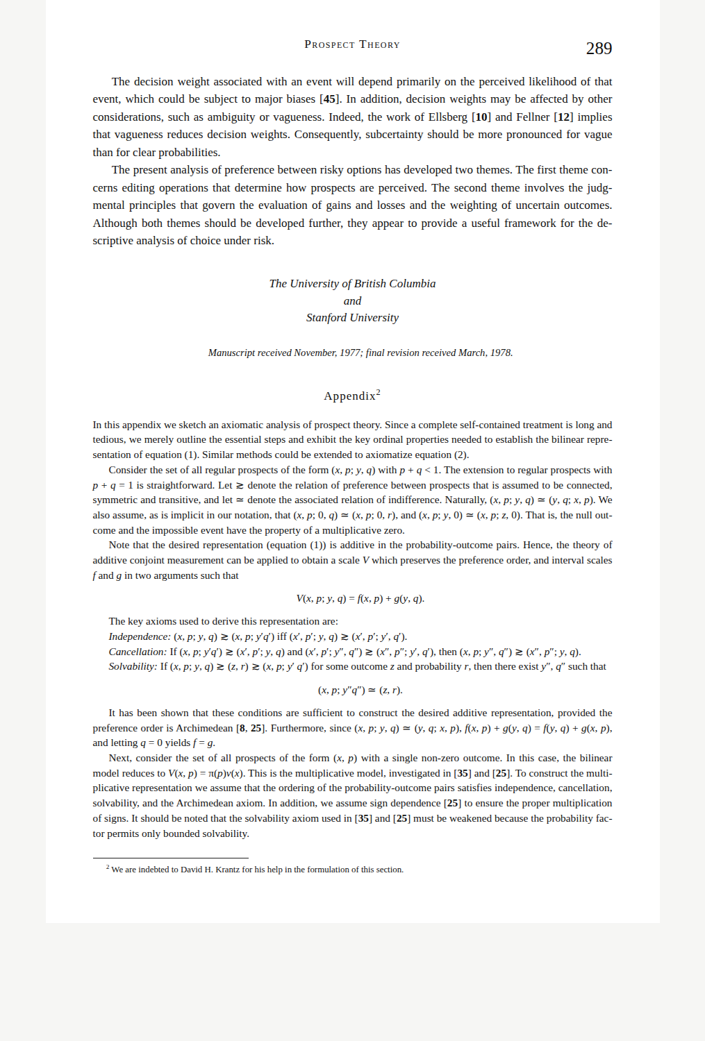Prospect Theory 289
The decision weight associated with an event will depend primarily on the perceived likelihood of that event, which could be subject to major biases [45]. In addition, decision weights may be affected by other considerations, such as ambiguity or vagueness. Indeed, the work of Ellsberg [10] and Fellner [12] implies that vagueness reduces decision weights. Consequently, subcertainty should be more pronounced for vague than for clear probabilities.
The present analysis of preference between risky options has developed two themes. The first theme concerns editing operations that determine how prospects are perceived. The second theme involves the judgmental principles that govern the evaluation of gains and losses and the weighting of uncertain outcomes. Although both themes should be developed further, they appear to provide a useful framework for the descriptive analysis of choice under risk.
The University of British Columbia
and
Stanford University
Manuscript received November, 1977; final revision received March, 1978.
Appendix2
In this appendix we sketch an axiomatic analysis of prospect theory. Since a complete self-contained treatment is long and tedious, we merely outline the essential steps and exhibit the key ordinal properties needed to establish the bilinear representation of equation (1). Similar methods could be extended to axiomatize equation (2).
Consider the set of all regular prospects of the form (x, p; y, q) with p + q < 1. The extension to regular prospects with p + q = 1 is straightforward. Let ≳ denote the relation of preference between prospects that is assumed to be connected, symmetric and transitive, and let ≃ denote the associated relation of indifference. Naturally, (x, p; y, q) ≃ (y, q; x, p). We also assume, as is implicit in our notation, that (x, p; 0, q) ≃ (x, p; 0, r), and (x, p; y, 0) ≃ (x, p; z, 0). That is, the null outcome and the impossible event have the property of a multiplicative zero.
Note that the desired representation (equation (1)) is additive in the probability-outcome pairs. Hence, the theory of additive conjoint measurement can be applied to obtain a scale V which preserves the preference order, and interval scales f and g in two arguments such that
V(x, p; y, q) = f(x, p) + g(y, q).
The key axioms used to derive this representation are:
Independence: (x, p; y, q) ≳ (x, p; y′q′) iff (x′, p′; y, q) ≳ (x′, p′; y′, q′).
Cancellation: If (x, p; y′q′) ≳ (x′, p′; y, q) and (x′, p′; y″, q″) ≳ (x″, p″; y′, q′), then (x, p; y″, q″) ≳ (x″, p″; y, q).
Solvability: If (x, p; y, q) ≳ (z, r) ≳ (x, p; y′ q′) for some outcome z and probability r, then there exist y″, q″ such that
(x, p; y″q″) ≃ (z, r).
It has been shown that these conditions are sufficient to construct the desired additive representation, provided the preference order is Archimedean [8, 25]. Furthermore, since (x, p; y, q) ≃ (y, q; x, p), f(x, p) + g(y, q) = f(y, q) + g(x, p), and letting q = 0 yields f = g.
Next, consider the set of all prospects of the form (x, p) with a single non-zero outcome. In this case, the bilinear model reduces to V(x, p) = π(p)v(x). This is the multiplicative model, investigated in [35] and [25]. To construct the multiplicative representation we assume that the ordering of the probability-outcome pairs satisfies independence, cancellation, solvability, and the Archimedean axiom. In addition, we assume sign dependence [25] to ensure the proper multiplication of signs. It should be noted that the solvability axiom used in [35] and [25] must be weakened because the probability factor permits only bounded solvability.
2 We are indebted to David H. Krantz for his help in the formulation of this section.